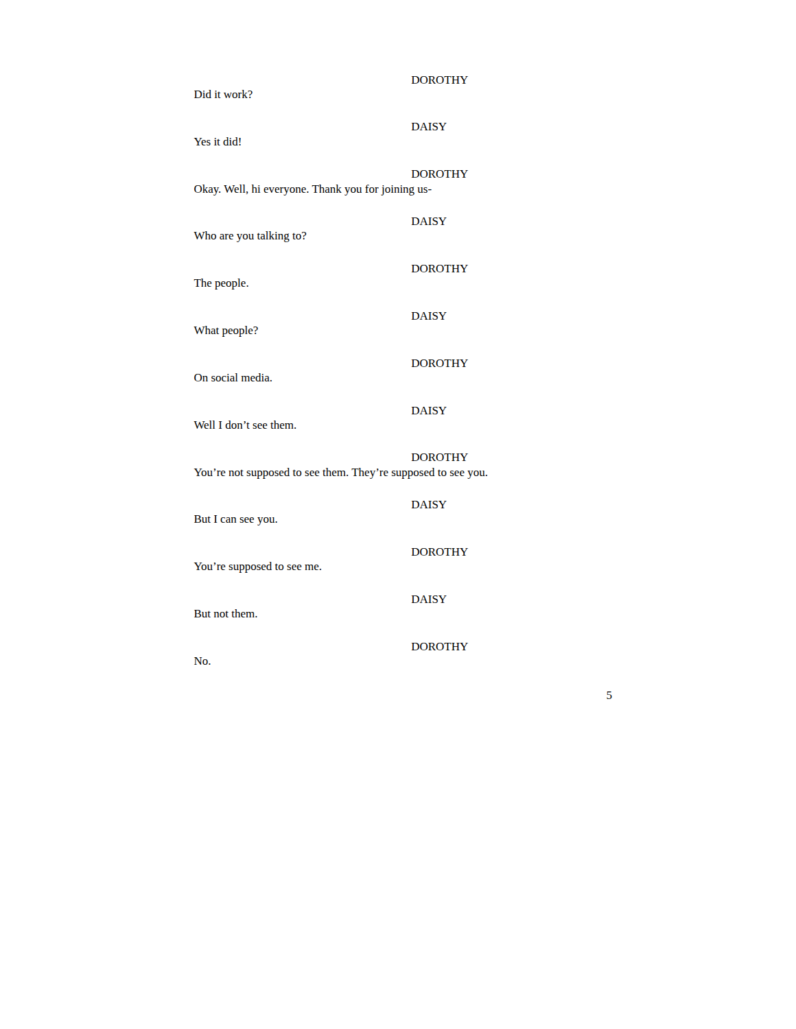Dorothy
Did it work?
Daisy
Yes it did!
Dorothy
Okay. Well, hi everyone. Thank you for joining us-
Daisy
Who are you talking to?
Dorothy
The people.
Daisy
What people?
Dorothy
On social media.
Daisy
Well I don’t see them.
Dorothy
You’re not supposed to see them. They’re supposed to see you.
Daisy
But I can see you.
Dorothy
You’re supposed to see me.
Daisy
But not them.
Dorothy
No.
5